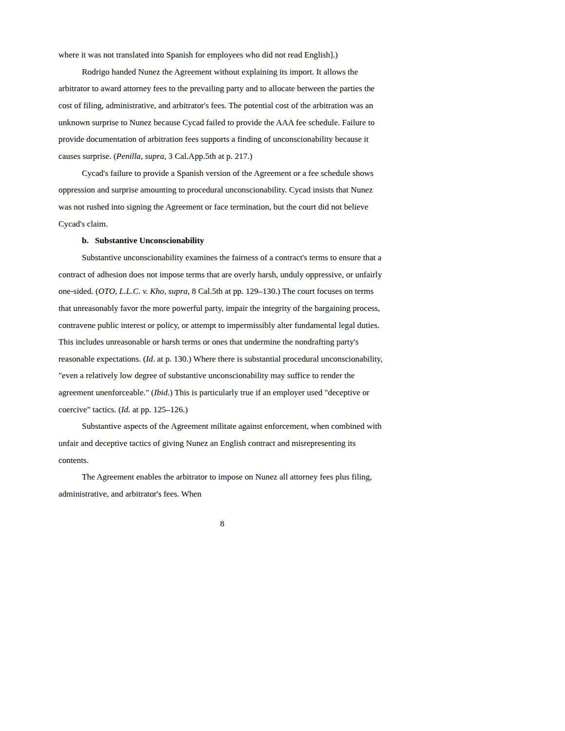where it was not translated into Spanish for employees who did not read English].)
Rodrigo handed Nunez the Agreement without explaining its import. It allows the arbitrator to award attorney fees to the prevailing party and to allocate between the parties the cost of filing, administrative, and arbitrator's fees. The potential cost of the arbitration was an unknown surprise to Nunez because Cycad failed to provide the AAA fee schedule. Failure to provide documentation of arbitration fees supports a finding of unconscionability because it causes surprise. (Penilla, supra, 3 Cal.App.5th at p. 217.)
Cycad's failure to provide a Spanish version of the Agreement or a fee schedule shows oppression and surprise amounting to procedural unconscionability. Cycad insists that Nunez was not rushed into signing the Agreement or face termination, but the court did not believe Cycad's claim.
b. Substantive Unconscionability
Substantive unconscionability examines the fairness of a contract's terms to ensure that a contract of adhesion does not impose terms that are overly harsh, unduly oppressive, or unfairly one-sided. (OTO, L.L.C. v. Kho, supra, 8 Cal.5th at pp. 129–130.) The court focuses on terms that unreasonably favor the more powerful party, impair the integrity of the bargaining process, contravene public interest or policy, or attempt to impermissibly alter fundamental legal duties. This includes unreasonable or harsh terms or ones that undermine the nondrafting party's reasonable expectations. (Id. at p. 130.) Where there is substantial procedural unconscionability, "even a relatively low degree of substantive unconscionability may suffice to render the agreement unenforceable." (Ibid.) This is particularly true if an employer used "deceptive or coercive" tactics. (Id. at pp. 125–126.)
Substantive aspects of the Agreement militate against enforcement, when combined with unfair and deceptive tactics of giving Nunez an English contract and misrepresenting its contents.
The Agreement enables the arbitrator to impose on Nunez all attorney fees plus filing, administrative, and arbitrator's fees. When
8